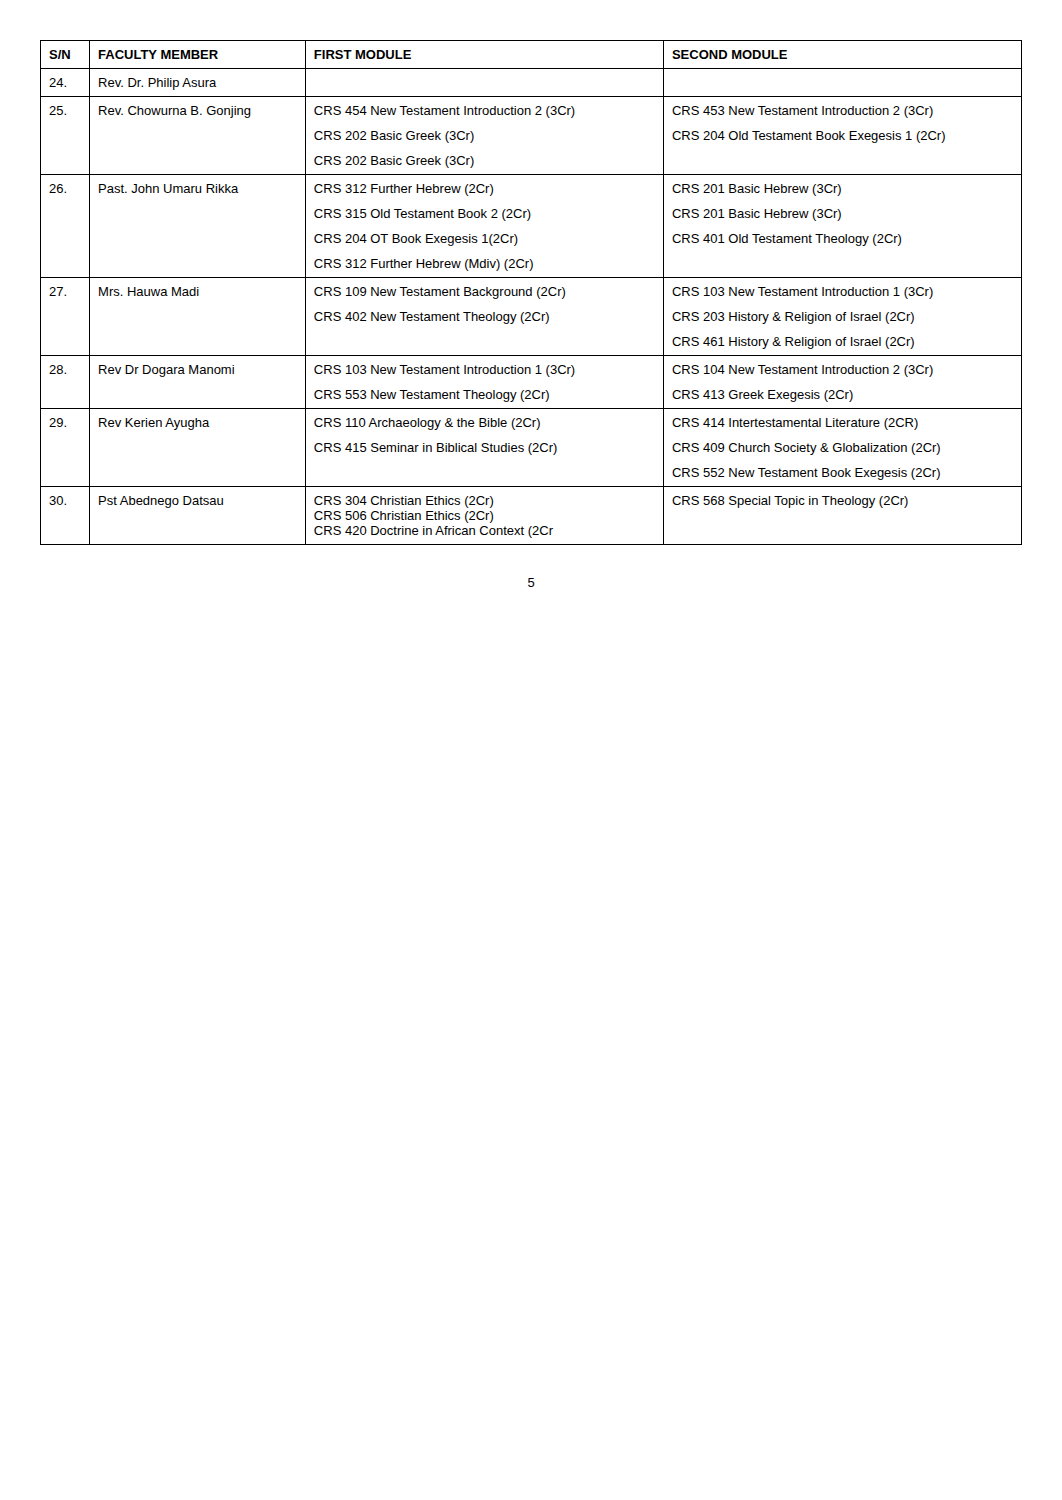| S/N | FACULTY MEMBER | FIRST MODULE | SECOND MODULE |
| --- | --- | --- | --- |
| 24. | Rev. Dr. Philip Asura | | |
| 25. | Rev. Chowurna B. Gonjing | CRS 454 New Testament Introduction 2 (3Cr) CRS 202 Basic Greek (3Cr) CRS 202 Basic Greek (3Cr) | CRS 453 New Testament Introduction 2 (3Cr) CRS 204 Old Testament Book Exegesis 1 (2Cr) |
| 26. | Past. John Umaru Rikka | CRS 312 Further Hebrew (2Cr) CRS 315 Old Testament Book 2 (2Cr) CRS 204 OT Book Exegesis 1(2Cr) CRS 312 Further Hebrew (Mdiv) (2Cr) | CRS 201 Basic Hebrew (3Cr) CRS 201 Basic Hebrew (3Cr) CRS 401 Old Testament Theology (2Cr) |
| 27. | Mrs. Hauwa Madi | CRS 109 New Testament Background (2Cr) CRS 402 New Testament Theology (2Cr) | CRS 103 New Testament Introduction 1 (3Cr) CRS 203 History & Religion of Israel (2Cr) CRS 461 History & Religion of Israel (2Cr) |
| 28. | Rev Dr Dogara Manomi | CRS 103 New Testament Introduction 1 (3Cr) CRS 553 New Testament Theology (2Cr) | CRS 104 New Testament Introduction 2 (3Cr) CRS 413 Greek Exegesis (2Cr) |
| 29. | Rev Kerien Ayugha | CRS 110 Archaeology & the Bible (2Cr) CRS 415 Seminar in Biblical Studies (2Cr) | CRS 414 Intertestamental Literature (2CR) CRS 409 Church Society & Globalization (2Cr) CRS 552 New Testament Book Exegesis (2Cr) |
| 30. | Pst Abednego Datsau | CRS 304 Christian Ethics (2Cr) CRS 506 Christian Ethics (2Cr) CRS 420 Doctrine in African Context (2Cr | CRS 568 Special Topic in Theology (2Cr) |
5